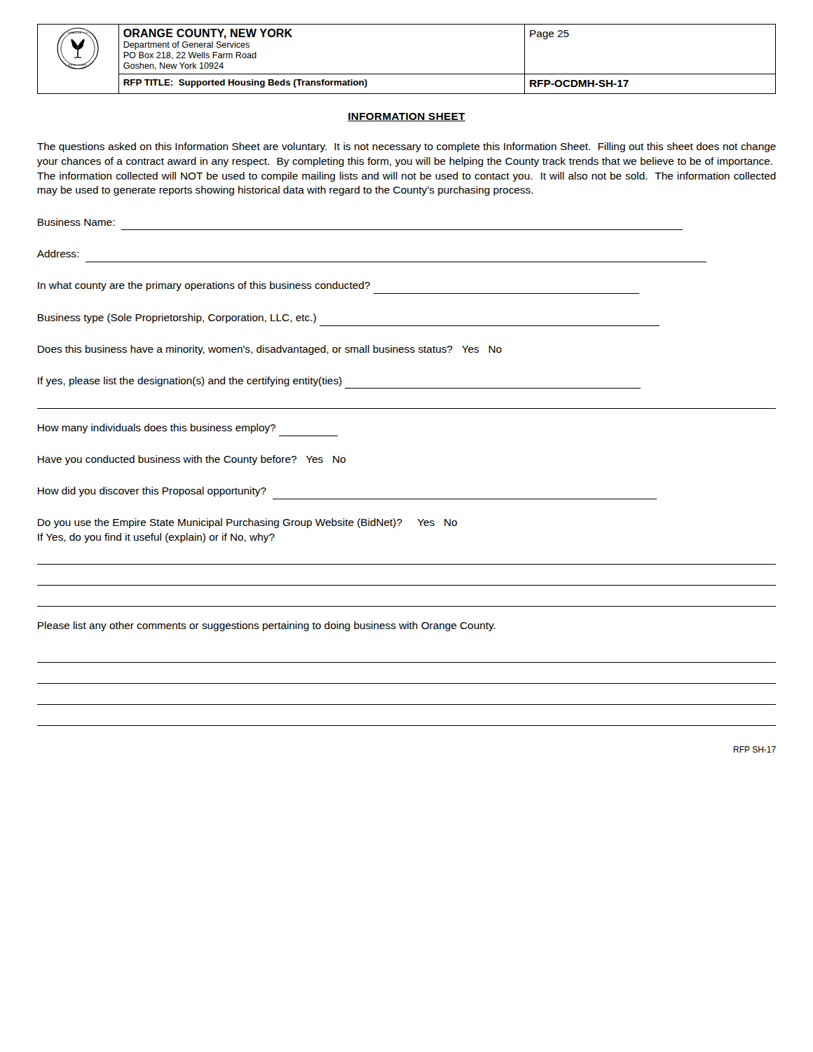| ORANGE CO NEW YORK | ORANGE COUNTY, NEW YORK Department of General Services PO Box 218, 22 Wells Farm Road Goshen, New York 10924 | Page 25 |
| RFP TITLE: Supported Housing Beds (Transformation) | RFP-OCDMH-SH-17 |
INFORMATION SHEET
The questions asked on this Information Sheet are voluntary. It is not necessary to complete this Information Sheet. Filling out this sheet does not change your chances of a contract award in any respect. By completing this form, you will be helping the County track trends that we believe to be of importance. The information collected will NOT be used to compile mailing lists and will not be used to contact you. It will also not be sold. The information collected may be used to generate reports showing historical data with regard to the County’s purchasing process.
Business Name:
Address:
In what county are the primary operations of this business conducted?
Business type (Sole Proprietorship, Corporation, LLC, etc.)
Does this business have a minority, women's, disadvantaged, or small business status? Yes No
If yes, please list the designation(s) and the certifying entity(ties)
How many individuals does this business employ?
Have you conducted business with the County before? Yes No
How did you discover this Proposal opportunity?
Do you use the Empire State Municipal Purchasing Group Website (BidNet)? Yes No
If Yes, do you find it useful (explain) or if No, why?
Please list any other comments or suggestions pertaining to doing business with Orange County.
RFP SH-17